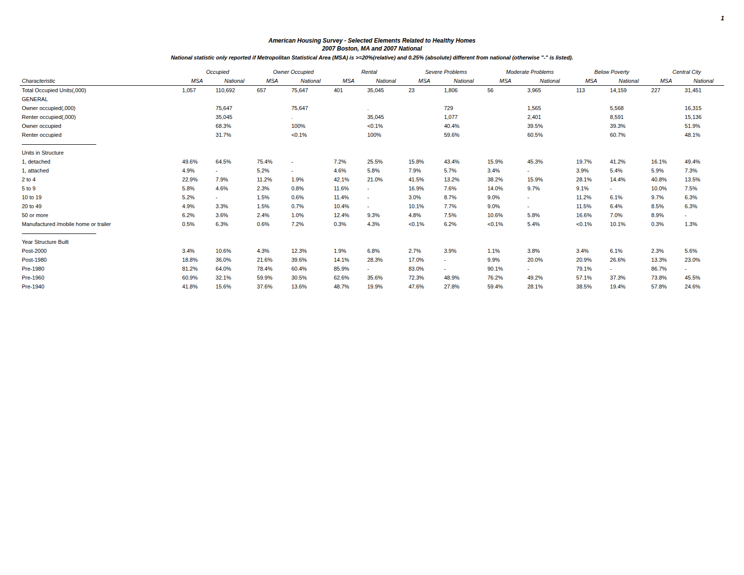1
American Housing Survey - Selected Elements Related to Healthy Homes
2007 Boston, MA and 2007 National
National statistic only reported if Metropolitan Statistical Area (MSA) is >=20%(relative) and 0.25% (absolute) different from national (otherwise "-" is listed).
| | Occupied | Owner Occupied | Rental | Severe Problems | Moderate Problems | Below Poverty | Central City |
| --- | --- | --- | --- | --- | --- | --- | --- |
| Characteristic | MSA | National | MSA | National | MSA | National | MSA | National | MSA | National | MSA | National | MSA | National |
| Total Occupied Units(,000) | 1,057 | 110,692 | 657 | 75,647 | 401 | 35,045 | 23 | 1,806 | 56 | 3,965 | 113 | 14,159 | 227 | 31,451 |
| GENERAL | |
| Owner occupied(,000) | | 75,647 | | 75,647 | | . | | 729 | | 1,565 | | 5,568 | | 16,315 |
| Renter occupied(,000) | | 35,045 | | . | | 35,045 | | 1,077 | | 2,401 | | 8,591 | | 15,136 |
| Owner occupied | | 68.3% | | 100% | | <0.1% | | 40.4% | | 39.5% | | 39.3% | | 51.9% |
| Renter occupied | | 31.7% | | <0.1% | | 100% | | 59.6% | | 60.5% | | 60.7% | | 48.1% |
| Units in Structure | |
| 1, detached | 49.6% | 64.5% | 75.4% | - | 7.2% | 25.5% | 15.8% | 43.4% | 15.9% | 45.3% | 19.7% | 41.2% | 16.1% | 49.4% |
| 1, attached | 4.9% | - | 5.2% | - | 4.6% | 5.8% | 7.9% | 5.7% | 3.4% | - | 3.9% | 5.4% | 5.9% | 7.3% |
| 2 to 4 | 22.9% | 7.9% | 11.2% | 1.9% | 42.1% | 21.0% | 41.5% | 13.2% | 38.2% | 15.9% | 28.1% | 14.4% | 40.8% | 13.5% |
| 5 to 9 | 5.8% | 4.6% | 2.3% | 0.8% | 11.6% | - | 16.9% | 7.6% | 14.0% | 9.7% | 9.1% | - | 10.0% | 7.5% |
| 10 to 19 | 5.2% | - | 1.5% | 0.6% | 11.4% | - | 3.0% | 8.7% | 9.0% | - | 11.2% | 6.1% | 9.7% | 6.3% |
| 20 to 49 | 4.9% | 3.3% | 1.5% | 0.7% | 10.4% | - | 10.1% | 7.7% | 9.0% | - | 11.5% | 6.4% | 8.5% | 6.3% |
| 50 or more | 6.2% | 3.6% | 2.4% | 1.0% | 12.4% | 9.3% | 4.8% | 7.5% | 10.6% | 5.8% | 16.6% | 7.0% | 8.9% | - |
| Manufactured /mobile home or trailer | 0.5% | 6.3% | 0.6% | 7.2% | 0.3% | 4.3% | <0.1% | 6.2% | <0.1% | 5.4% | <0.1% | 10.1% | 0.3% | 1.3% |
| Year Structure Built | |
| Post-2000 | 3.4% | 10.6% | 4.3% | 12.3% | 1.9% | 6.8% | 2.7% | 3.9% | 1.1% | 3.8% | 3.4% | 6.1% | 2.3% | 5.6% |
| Post-1980 | 18.8% | 36.0% | 21.6% | 39.6% | 14.1% | 28.3% | 17.0% | - | 9.9% | 20.0% | 20.9% | 26.6% | 13.3% | 23.0% |
| Pre-1980 | 81.2% | 64.0% | 78.4% | 60.4% | 85.9% | - | 83.0% | - | 90.1% | - | 79.1% | - | 86.7% | - |
| Pre-1960 | 60.9% | 32.1% | 59.9% | 30.5% | 62.6% | 35.6% | 72.3% | 48.9% | 76.2% | 49.2% | 57.1% | 37.3% | 73.8% | 45.5% |
| Pre-1940 | 41.8% | 15.6% | 37.6% | 13.6% | 48.7% | 19.9% | 47.6% | 27.8% | 59.4% | 28.1% | 38.5% | 19.4% | 57.8% | 24.6% |